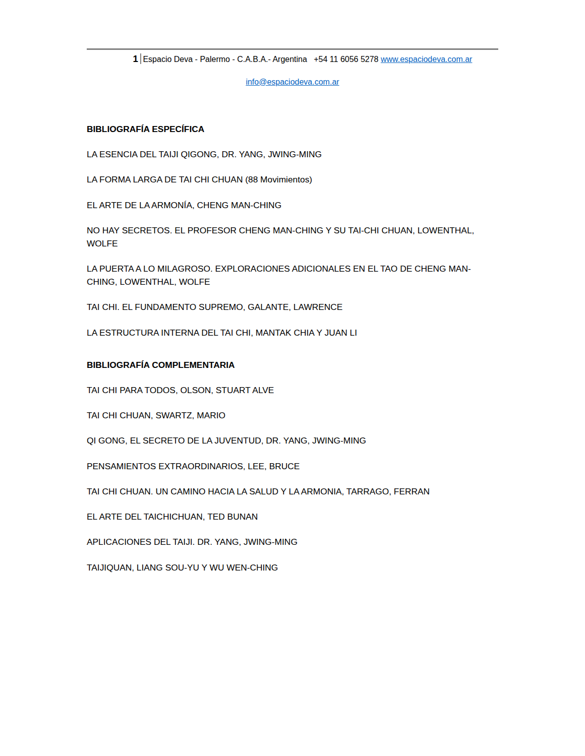1 Espacio Deva - Palermo - C.A.B.A.- Argentina +54 11 6056 5278 www.espaciodeva.com.ar
info@espaciodeva.com.ar
BIBLIOGRAFÍA ESPECÍFICA
LA ESENCIA DEL TAIJI QIGONG, DR. YANG, JWING-MING
LA FORMA LARGA DE TAI CHI CHUAN (88 Movimientos)
EL ARTE DE LA ARMONÍA, CHENG MAN-CHING
NO HAY SECRETOS. EL PROFESOR CHENG MAN-CHING Y SU TAI-CHI CHUAN, LOWENTHAL, WOLFE
LA PUERTA A LO MILAGROSO. EXPLORACIONES ADICIONALES EN EL TAO DE CHENG MAN-CHING, LOWENTHAL, WOLFE
TAI CHI. EL FUNDAMENTO SUPREMO, GALANTE, LAWRENCE
LA ESTRUCTURA INTERNA DEL TAI CHI, MANTAK CHIA Y JUAN LI
BIBLIOGRAFÍA COMPLEMENTARIA
TAI CHI PARA TODOS, OLSON, STUART ALVE
TAI CHI CHUAN, SWARTZ, MARIO
QI GONG, EL SECRETO DE LA JUVENTUD, DR. YANG, JWING-MING
PENSAMIENTOS EXTRAORDINARIOS, LEE, BRUCE
TAI CHI CHUAN. UN CAMINO HACIA LA SALUD Y LA ARMONIA, TARRAGO, FERRAN
EL ARTE DEL TAICHICHUAN, TED BUNAN
APLICACIONES DEL TAIJI. DR. YANG, JWING-MING
TAIJIQUAN, LIANG SOU-YU Y WU WEN-CHING